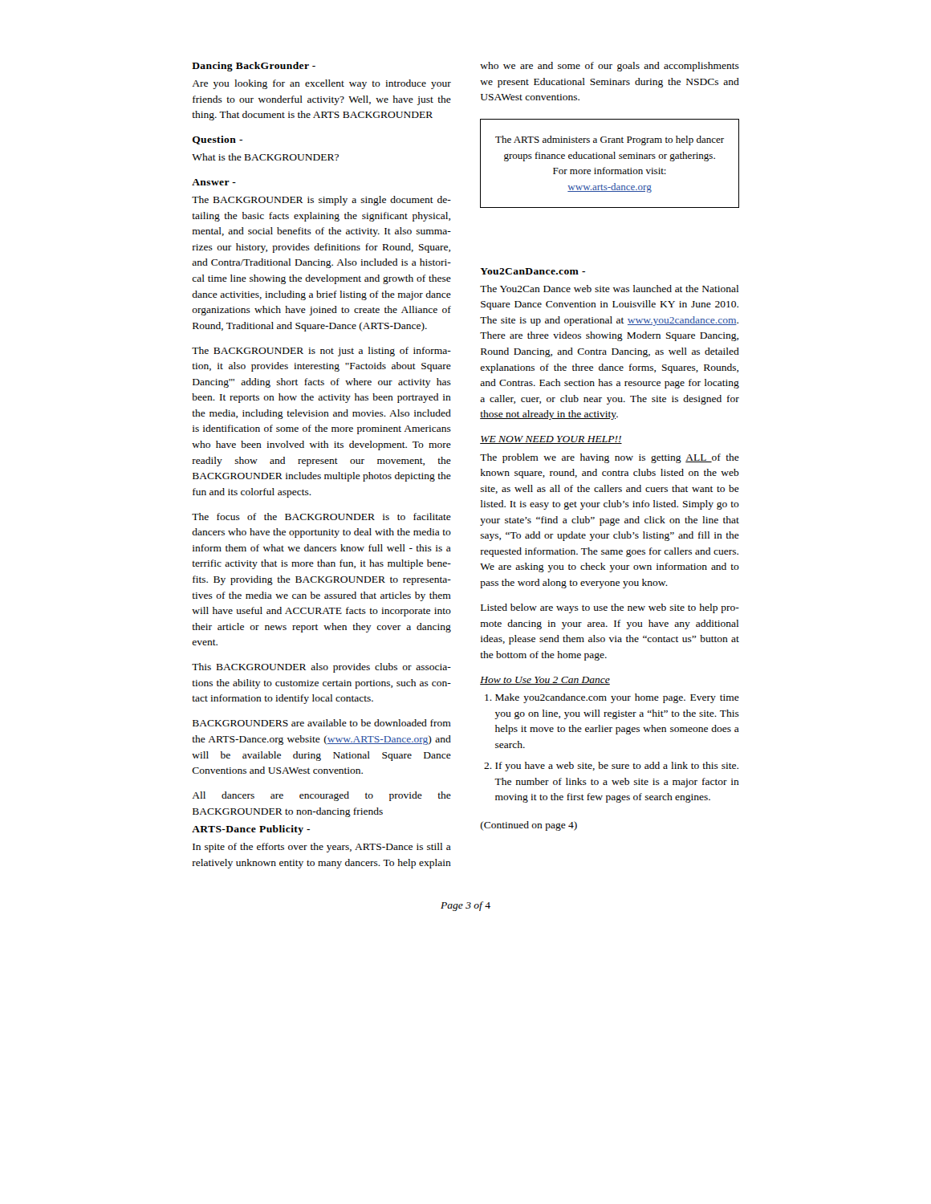Dancing BackGrounder -
Are you looking for an excellent way to introduce your friends to our wonderful activity? Well, we have just the thing. That document is the ARTS BACKGROUNDER
Question -
What is the BACKGROUNDER?
Answer -
The BACKGROUNDER is simply a single document detailing the basic facts explaining the significant physical, mental, and social benefits of the activity. It also summarizes our history, provides definitions for Round, Square, and Contra/Traditional Dancing. Also included is a historical time line showing the development and growth of these dance activities, including a brief listing of the major dance organizations which have joined to create the Alliance of Round, Traditional and Square-Dance (ARTS-Dance).
The BACKGROUNDER is not just a listing of information, it also provides interesting "Factoids about Square Dancing'" adding short facts of where our activity has been. It reports on how the activity has been portrayed in the media, including television and movies. Also included is identification of some of the more prominent Americans who have been involved with its development. To more readily show and represent our movement, the BACKGROUNDER includes multiple photos depicting the fun and its colorful aspects.
The focus of the BACKGROUNDER is to facilitate dancers who have the opportunity to deal with the media to inform them of what we dancers know full well - this is a terrific activity that is more than fun, it has multiple benefits. By providing the BACKGROUNDER to representatives of the media we can be assured that articles by them will have useful and ACCURATE facts to incorporate into their article or news report when they cover a dancing event.
This BACKGROUNDER also provides clubs or associations the ability to customize certain portions, such as contact information to identify local contacts.
BACKGROUNDERS are available to be downloaded from the ARTS-Dance.org website (www.ARTS-Dance.org) and will be available during National Square Dance Conventions and USAWest convention.
All dancers are encouraged to provide the BACKGROUNDER to non-dancing friends
ARTS-Dance Publicity -
In spite of the efforts over the years, ARTS-Dance is still a relatively unknown entity to many dancers. To help explain who we are and some of our goals and accomplishments we present Educational Seminars during the NSDCs and USAWest conventions.
The ARTS administers a Grant Program to help dancer groups finance educational seminars or gatherings.
For more information visit:
www.arts-dance.org
You2CanDance.com -
The You2Can Dance web site was launched at the National Square Dance Convention in Louisville KY in June 2010. The site is up and operational at www.you2candance.com. There are three videos showing Modern Square Dancing, Round Dancing, and Contra Dancing, as well as detailed explanations of the three dance forms, Squares, Rounds, and Contras. Each section has a resource page for locating a caller, cuer, or club near you. The site is designed for those not already in the activity.
WE NOW NEED YOUR HELP!!
The problem we are having now is getting ALL of the known square, round, and contra clubs listed on the web site, as well as all of the callers and cuers that want to be listed. It is easy to get your club’s info listed. Simply go to your state’s “find a club” page and click on the line that says, “To add or update your club’s listing” and fill in the requested information. The same goes for callers and cuers. We are asking you to check your own information and to pass the word along to everyone you know.
Listed below are ways to use the new web site to help promote dancing in your area. If you have any additional ideas, please send them also via the “contact us” button at the bottom of the home page.
How to Use You 2 Can Dance
Make you2candance.com your home page. Every time you go on line, you will register a “hit” to the site. This helps it move to the earlier pages when someone does a search.
If you have a web site, be sure to add a link to this site. The number of links to a web site is a major factor in moving it to the first few pages of search engines.
(Continued on page 4)
Page 3 of 4